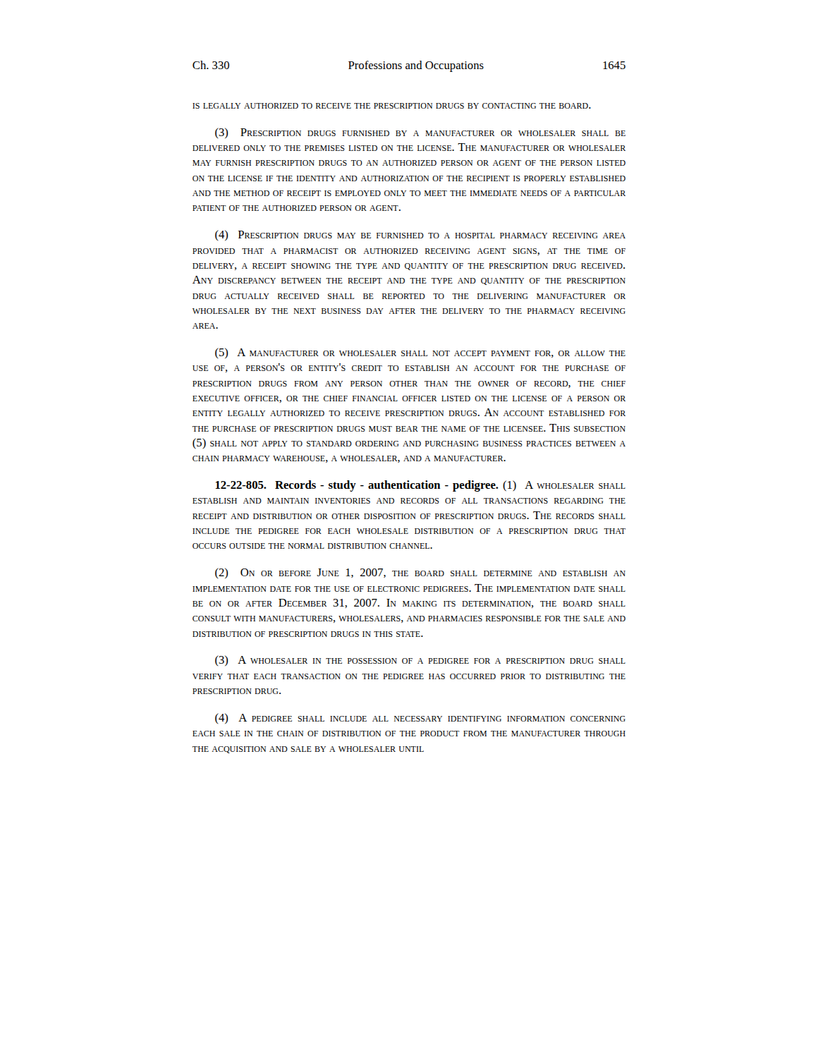Ch. 330
Professions and Occupations
1645
is legally authorized to receive the prescription drugs by contacting the board.
(3) Prescription drugs furnished by a manufacturer or wholesaler shall be delivered only to the premises listed on the license. The manufacturer or wholesaler may furnish prescription drugs to an authorized person or agent of the person listed on the license if the identity and authorization of the recipient is properly established and the method of receipt is employed only to meet the immediate needs of a particular patient of the authorized person or agent.
(4) Prescription drugs may be furnished to a hospital pharmacy receiving area provided that a pharmacist or authorized receiving agent signs, at the time of delivery, a receipt showing the type and quantity of the prescription drug received. Any discrepancy between the receipt and the type and quantity of the prescription drug actually received shall be reported to the delivering manufacturer or wholesaler by the next business day after the delivery to the pharmacy receiving area.
(5) A manufacturer or wholesaler shall not accept payment for, or allow the use of, a person's or entity's credit to establish an account for the purchase of prescription drugs from any person other than the owner of record, the chief executive officer, or the chief financial officer listed on the license of a person or entity legally authorized to receive prescription drugs. An account established for the purchase of prescription drugs must bear the name of the licensee. This subsection (5) shall not apply to standard ordering and purchasing business practices between a chain pharmacy warehouse, a wholesaler, and a manufacturer.
12-22-805. Records - study - authentication - pedigree. (1) A wholesaler shall establish and maintain inventories and records of all transactions regarding the receipt and distribution or other disposition of prescription drugs. The records shall include the pedigree for each wholesale distribution of a prescription drug that occurs outside the normal distribution channel.
(2) On or before June 1, 2007, the board shall determine and establish an implementation date for the use of electronic pedigrees. The implementation date shall be on or after December 31, 2007. In making its determination, the board shall consult with manufacturers, wholesalers, and pharmacies responsible for the sale and distribution of prescription drugs in this state.
(3) A wholesaler in the possession of a pedigree for a prescription drug shall verify that each transaction on the pedigree has occurred prior to distributing the prescription drug.
(4) A pedigree shall include all necessary identifying information concerning each sale in the chain of distribution of the product from the manufacturer through the acquisition and sale by a wholesaler until